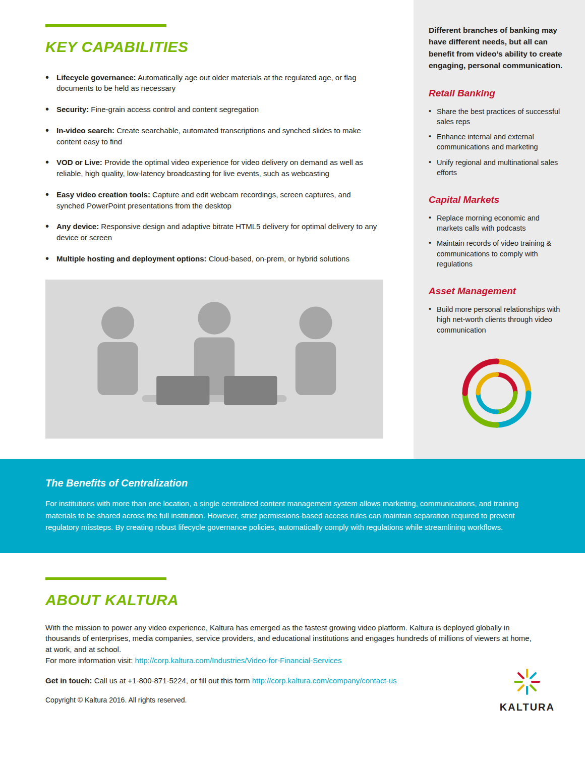Key Capabilities
Lifecycle governance: Automatically age out older materials at the regulated age, or flag documents to be held as necessary
Security: Fine-grain access control and content segregation
In-video search: Create searchable, automated transcriptions and synched slides to make content easy to find
VOD or Live: Provide the optimal video experience for video delivery on demand as well as reliable, high quality, low-latency broadcasting for live events, such as webcasting
Easy video creation tools: Capture and edit webcam recordings, screen captures, and synched PowerPoint presentations from the desktop
Any device: Responsive design and adaptive bitrate HTML5 delivery for optimal delivery to any device or screen
Multiple hosting and deployment options: Cloud-based, on-prem, or hybrid solutions
Different branches of banking may have different needs, but all can benefit from video’s ability to create engaging, personal communication.
Retail Banking
Share the best practices of successful sales reps
Enhance internal and external communications and marketing
Unify regional and multinational sales efforts
Capital Markets
Replace morning economic and markets calls with podcasts
Maintain records of video training & communications to comply with regulations
Asset Management
Build more personal relationships with high net-worth clients through video communication
The Benefits of Centralization
For institutions with more than one location, a single centralized content management system allows marketing, communications, and training materials to be shared across the full institution. However, strict permissions-based access rules can maintain separation required to prevent regulatory missteps. By creating robust lifecycle governance policies, automatically comply with regulations while streamlining workflows.
About Kaltura
With the mission to power any video experience, Kaltura has emerged as the fastest growing video platform. Kaltura is deployed globally in thousands of enterprises, media companies, service providers, and educational institutions and engages hundreds of millions of viewers at home, at work, and at school.
For more information visit: http://corp.kaltura.com/Industries/Video-for-Financial-Services
Get in touch: Call us at +1-800-871-5224, or fill out this form http://corp.kaltura.com/company/contact-us
Copyright © Kaltura 2016. All rights reserved.
KALTURA